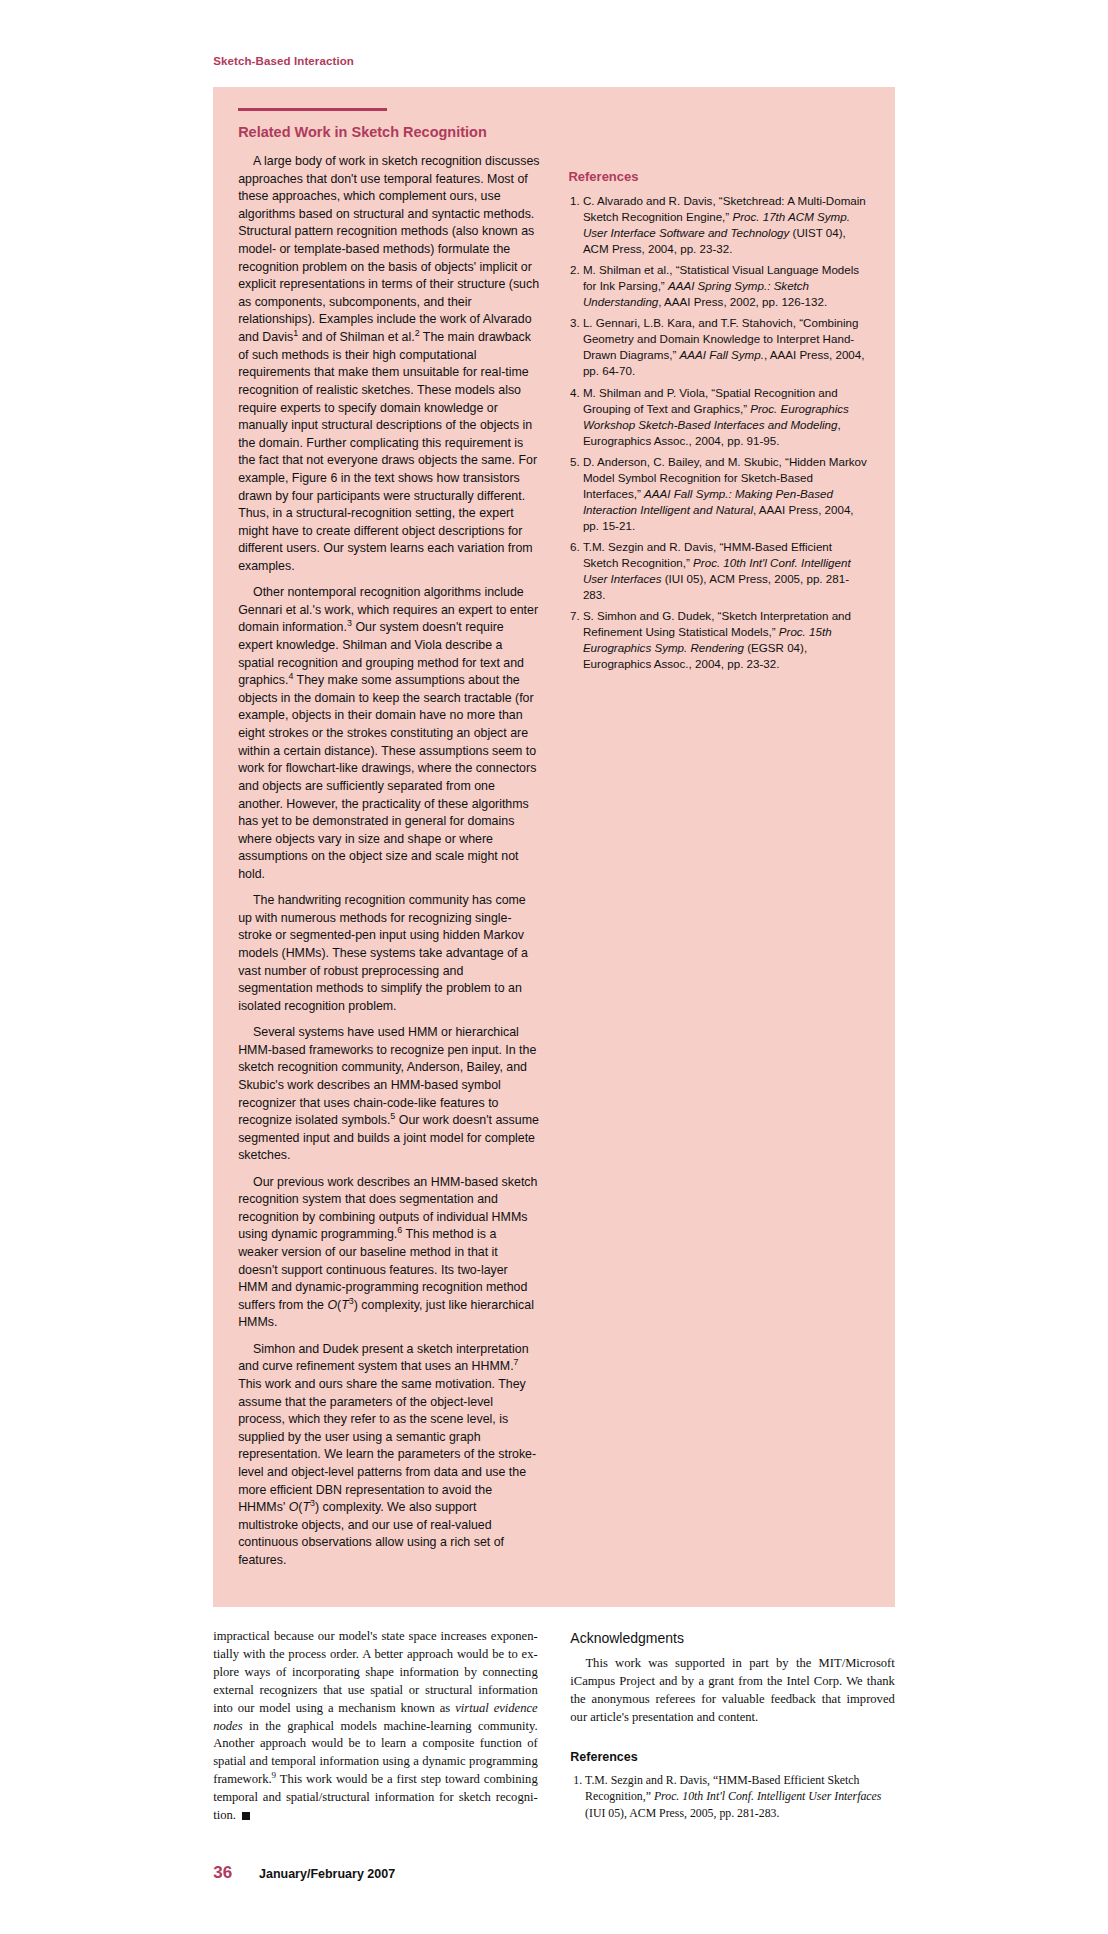Sketch-Based Interaction
Related Work in Sketch Recognition
A large body of work in sketch recognition discusses approaches that don't use temporal features. Most of these approaches, which complement ours, use algorithms based on structural and syntactic methods. Structural pattern recognition methods (also known as model- or template-based methods) formulate the recognition problem on the basis of objects' implicit or explicit representations in terms of their structure (such as components, subcomponents, and their relationships). Examples include the work of Alvarado and Davis1 and of Shilman et al.2 The main drawback of such methods is their high computational requirements that make them unsuitable for real-time recognition of realistic sketches. These models also require experts to specify domain knowledge or manually input structural descriptions of the objects in the domain. Further complicating this requirement is the fact that not everyone draws objects the same. For example, Figure 6 in the text shows how transistors drawn by four participants were structurally different. Thus, in a structural-recognition setting, the expert might have to create different object descriptions for different users. Our system learns each variation from examples.
Other nontemporal recognition algorithms include Gennari et al.'s work, which requires an expert to enter domain information.3 Our system doesn't require expert knowledge. Shilman and Viola describe a spatial recognition and grouping method for text and graphics.4 They make some assumptions about the objects in the domain to keep the search tractable (for example, objects in their domain have no more than eight strokes or the strokes constituting an object are within a certain distance). These assumptions seem to work for flowchart-like drawings, where the connectors and objects are sufficiently separated from one another. However, the practicality of these algorithms has yet to be demonstrated in general for domains where objects vary in size and shape or where assumptions on the object size and scale might not hold.
The handwriting recognition community has come up with numerous methods for recognizing single-stroke or segmented-pen input using hidden Markov models (HMMs). These systems take advantage of a vast number of robust preprocessing and segmentation methods to simplify the problem to an isolated recognition problem.
Several systems have used HMM or hierarchical HMM-based frameworks to recognize pen input. In the sketch recognition community, Anderson, Bailey, and Skubic's work describes an HMM-based symbol recognizer that uses chain-code-like features to recognize isolated symbols.5 Our work doesn't assume segmented input and builds a joint model for complete sketches.
Our previous work describes an HMM-based sketch recognition system that does segmentation and recognition by combining outputs of individual HMMs using dynamic programming.6 This method is a weaker version of our baseline method in that it doesn't support continuous features. Its two-layer HMM and dynamic-programming recognition method suffers from the O(T3) complexity, just like hierarchical HMMs.
Simhon and Dudek present a sketch interpretation and curve refinement system that uses an HHMM.7 This work and ours share the same motivation. They assume that the parameters of the object-level process, which they refer to as the scene level, is supplied by the user using a semantic graph representation. We learn the parameters of the stroke-level and object-level patterns from data and use the more efficient DBN representation to avoid the HHMMs' O(T3) complexity. We also support multistroke objects, and our use of real-valued continuous observations allow using a rich set of features.
References
C. Alvarado and R. Davis, “Sketchread: A Multi-Domain Sketch Recognition Engine,” Proc. 17th ACM Symp. User Interface Software and Technology (UIST 04), ACM Press, 2004, pp. 23-32.
M. Shilman et al., “Statistical Visual Language Models for Ink Parsing,” AAAI Spring Symp.: Sketch Understanding, AAAI Press, 2002, pp. 126-132.
L. Gennari, L.B. Kara, and T.F. Stahovich, “Combining Geometry and Domain Knowledge to Interpret Hand-Drawn Diagrams,” AAAI Fall Symp., AAAI Press, 2004, pp. 64-70.
M. Shilman and P. Viola, “Spatial Recognition and Grouping of Text and Graphics,” Proc. Eurographics Workshop Sketch-Based Interfaces and Modeling, Eurographics Assoc., 2004, pp. 91-95.
D. Anderson, C. Bailey, and M. Skubic, “Hidden Markov Model Symbol Recognition for Sketch-Based Interfaces,” AAAI Fall Symp.: Making Pen-Based Interaction Intelligent and Natural, AAAI Press, 2004, pp. 15-21.
T.M. Sezgin and R. Davis, “HMM-Based Efficient Sketch Recognition,” Proc. 10th Int'l Conf. Intelligent User Interfaces (IUI 05), ACM Press, 2005, pp. 281-283.
S. Simhon and G. Dudek, “Sketch Interpretation and Refinement Using Statistical Models,” Proc. 15th Eurographics Symp. Rendering (EGSR 04), Eurographics Assoc., 2004, pp. 23-32.
impractical because our model's state space increases exponentially with the process order. A better approach would be to explore ways of incorporating shape information by connecting external recognizers that use spatial or structural information into our model using a mechanism known as virtual evidence nodes in the graphical models machine-learning community. Another approach would be to learn a composite function of spatial and temporal information using a dynamic programming framework.9 This work would be a first step toward combining temporal and spatial/structural information for sketch recognition.
Acknowledgments
This work was supported in part by the MIT/Microsoft iCampus Project and by a grant from the Intel Corp. We thank the anonymous referees for valuable feedback that improved our article's presentation and content.
References
T.M. Sezgin and R. Davis, “HMM-Based Efficient Sketch Recognition,” Proc. 10th Int'l Conf. Intelligent User Interfaces (IUI 05), ACM Press, 2005, pp. 281-283.
36 January/February 2007